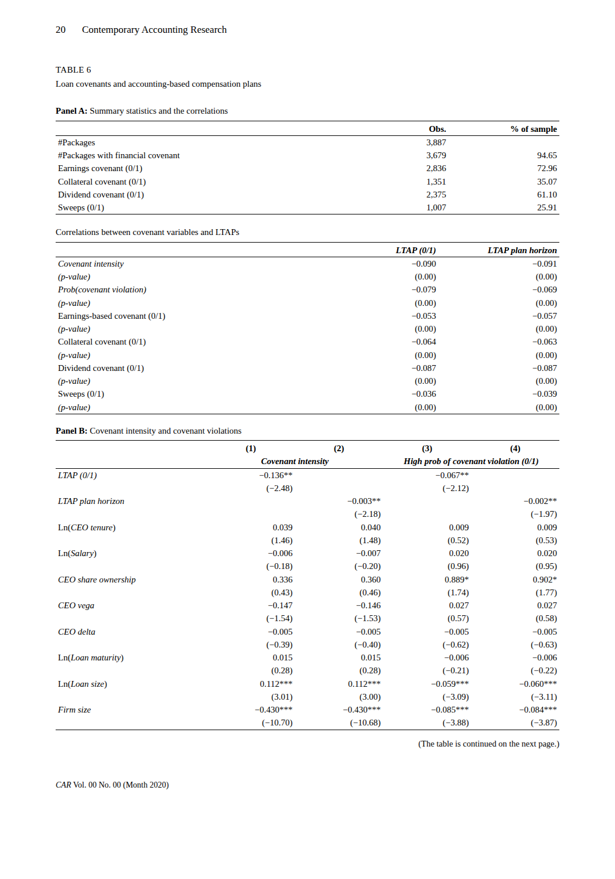20 Contemporary Accounting Research
TABLE 6
Loan covenants and accounting-based compensation plans
Panel A: Summary statistics and the correlations
| | Obs. | % of sample |
| --- | --- | --- |
| #Packages | 3,887 | |
| #Packages with financial covenant | 3,679 | 94.65 |
| Earnings covenant (0/1) | 2,836 | 72.96 |
| Collateral covenant (0/1) | 1,351 | 35.07 |
| Dividend covenant (0/1) | 2,375 | 61.10 |
| Sweeps (0/1) | 1,007 | 25.91 |
Correlations between covenant variables and LTAPs
| | LTAP (0/1) | LTAP plan horizon |
| --- | --- | --- |
| Covenant intensity | −0.090 | −0.091 |
| ( p -value) | (0.00) | (0.00) |
| Prob(covenant violation) | −0.079 | −0.069 |
| ( p -value) | (0.00) | (0.00) |
| Earnings-based covenant (0/1) | −0.053 | −0.057 |
| ( p -value) | (0.00) | (0.00) |
| Collateral covenant (0/1) | −0.064 | −0.063 |
| ( p -value) | (0.00) | (0.00) |
| Dividend covenant (0/1) | −0.087 | −0.087 |
| ( p -value) | (0.00) | (0.00) |
| Sweeps (0/1) | −0.036 | −0.039 |
| ( p -value) | (0.00) | (0.00) |
Panel B: Covenant intensity and covenant violations
| | (1) | (2) | (3) | (4) |
| --- | --- | --- | --- | --- |
| | Covenant intensity | High prob of covenant violation (0/1) |
| LTAP (0/1) | −0.136** | | −0.067** | |
| | (−2.48) | | (−2.12) | |
| LTAP plan horizon | | −0.003** | | −0.002** |
| | | (−2.18) | | (−1.97) |
| Ln( CEO tenure ) | 0.039 | 0.040 | 0.009 | 0.009 |
| | (1.46) | (1.48) | (0.52) | (0.53) |
| Ln( Salary ) | −0.006 | −0.007 | 0.020 | 0.020 |
| | (−0.18) | (−0.20) | (0.96) | (0.95) |
| CEO share ownership | 0.336 | 0.360 | 0.889* | 0.902* |
| | (0.43) | (0.46) | (1.74) | (1.77) |
| CEO vega | −0.147 | −0.146 | 0.027 | 0.027 |
| | (−1.54) | (−1.53) | (0.57) | (0.58) |
| CEO delta | −0.005 | −0.005 | −0.005 | −0.005 |
| | (−0.39) | (−0.40) | (−0.62) | (−0.63) |
| Ln( Loan maturity ) | 0.015 | 0.015 | −0.006 | −0.006 |
| | (0.28) | (0.28) | (−0.21) | (−0.22) |
| Ln( Loan size ) | 0.112*** | 0.112*** | −0.059*** | −0.060*** |
| | (3.01) | (3.00) | (−3.09) | (−3.11) |
| Firm size | −0.430*** | −0.430*** | −0.085*** | −0.084*** |
| | (−10.70) | (−10.68) | (−3.88) | (−3.87) |
(The table is continued on the next page.)
CAR Vol. 00 No. 00 (Month 2020)